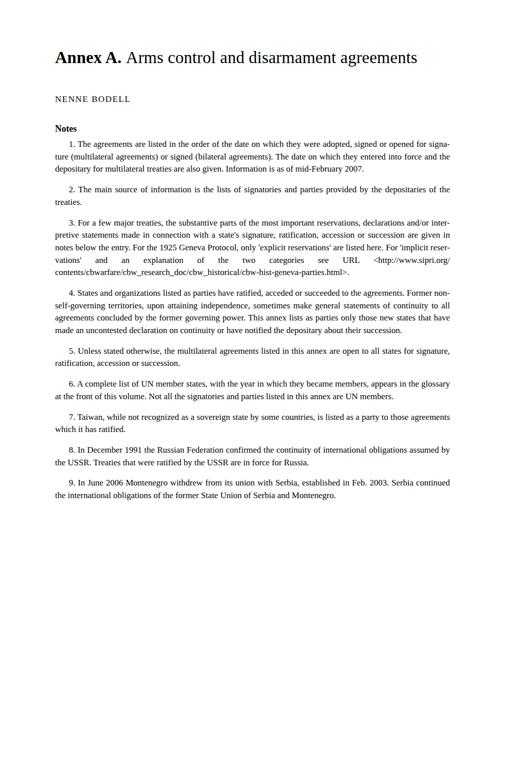Annex A. Arms control and disarmament agreements
Nenne Bodell
Notes
The agreements are listed in the order of the date on which they were adopted, signed or opened for signature (multilateral agreements) or signed (bilateral agreements). The date on which they entered into force and the depositary for multilateral treaties are also given. Information is as of mid-February 2007.
The main source of information is the lists of signatories and parties provided by the depositaries of the treaties.
For a few major treaties, the substantive parts of the most important reservations, declarations and/or interpretive statements made in connection with a state's signature, ratification, accession or succession are given in notes below the entry. For the 1925 Geneva Protocol, only 'explicit reservations' are listed here. For 'implicit reservations' and an explanation of the two categories see URL <http://www.sipri.org/ contents/cbwarfare/cbw_research_doc/cbw_historical/cbw-hist-geneva-parties.html>.
States and organizations listed as parties have ratified, acceded or succeeded to the agreements. Former non-self-governing territories, upon attaining independence, sometimes make general statements of continuity to all agreements concluded by the former governing power. This annex lists as parties only those new states that have made an uncontested declaration on continuity or have notified the depositary about their succession.
Unless stated otherwise, the multilateral agreements listed in this annex are open to all states for signature, ratification, accession or succession.
A complete list of UN member states, with the year in which they became members, appears in the glossary at the front of this volume. Not all the signatories and parties listed in this annex are UN members.
Taiwan, while not recognized as a sovereign state by some countries, is listed as a party to those agreements which it has ratified.
In December 1991 the Russian Federation confirmed the continuity of international obligations assumed by the USSR. Treaties that were ratified by the USSR are in force for Russia.
In June 2006 Montenegro withdrew from its union with Serbia, established in Feb. 2003. Serbia continued the international obligations of the former State Union of Serbia and Montenegro.